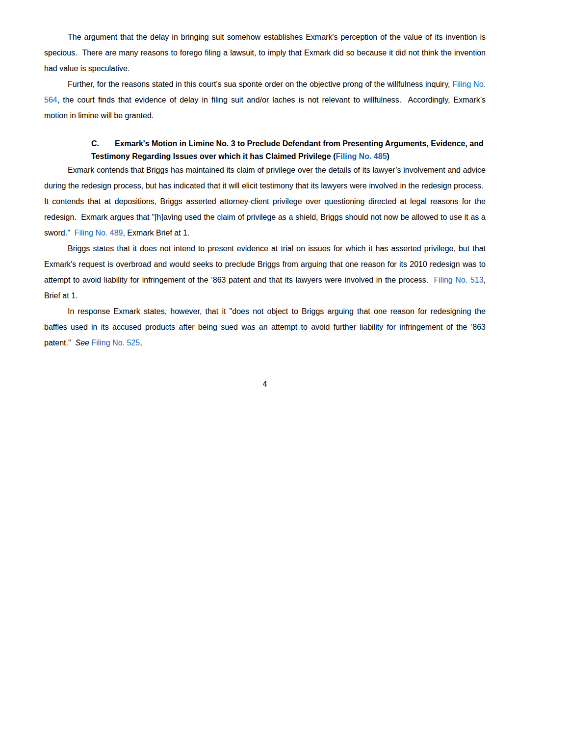The argument that the delay in bringing suit somehow establishes Exmark's perception of the value of its invention is specious. There are many reasons to forego filing a lawsuit, to imply that Exmark did so because it did not think the invention had value is speculative.
Further, for the reasons stated in this court's sua sponte order on the objective prong of the willfulness inquiry, Filing No. 564, the court finds that evidence of delay in filing suit and/or laches is not relevant to willfulness. Accordingly, Exmark’s motion in limine will be granted.
C. Exmark's Motion in Limine No. 3 to Preclude Defendant from Presenting Arguments, Evidence, and Testimony Regarding Issues over which it has Claimed Privilege (Filing No. 485)
Exmark contends that Briggs has maintained its claim of privilege over the details of its lawyer’s involvement and advice during the redesign process, but has indicated that it will elicit testimony that its lawyers were involved in the redesign process. It contends that at depositions, Briggs asserted attorney-client privilege over questioning directed at legal reasons for the redesign. Exmark argues that "[h]aving used the claim of privilege as a shield, Briggs should not now be allowed to use it as a sword." Filing No. 489, Exmark Brief at 1.
Briggs states that it does not intend to present evidence at trial on issues for which it has asserted privilege, but that Exmark's request is overbroad and would seeks to preclude Briggs from arguing that one reason for its 2010 redesign was to attempt to avoid liability for infringement of the ‘863 patent and that its lawyers were involved in the process. Filing No. 513, Brief at 1.
In response Exmark states, however, that it "does not object to Briggs arguing that one reason for redesigning the baffles used in its accused products after being sued was an attempt to avoid further liability for infringement of the ’863 patent." See Filing No. 525,
4